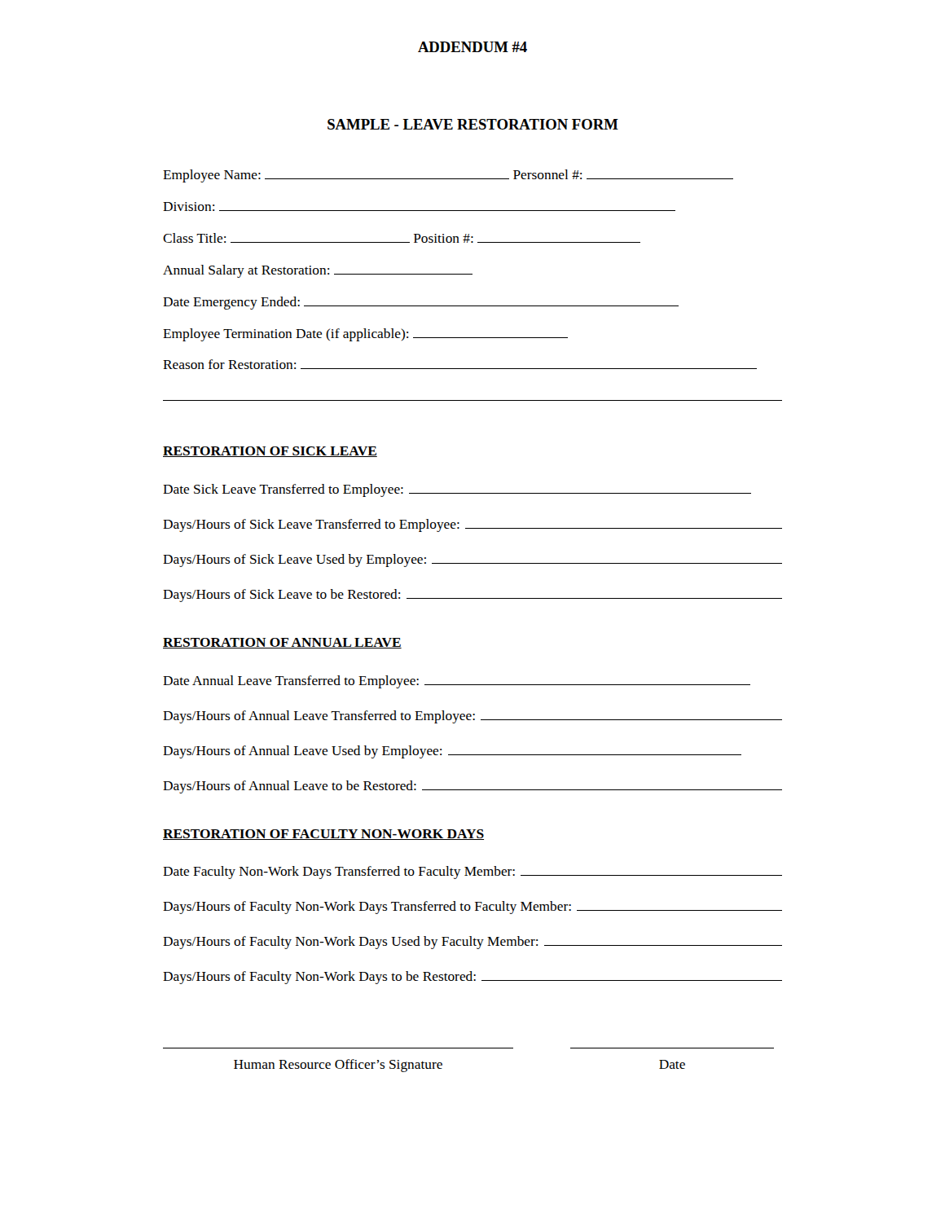ADDENDUM #4
SAMPLE - LEAVE RESTORATION FORM
Employee Name: Personnel #:
Division:
Class Title: Position #:
Annual Salary at Restoration:
Date Emergency Ended:
Employee Termination Date (if applicable):
Reason for Restoration:
RESTORATION OF SICK LEAVE
Date Sick Leave Transferred to Employee:
Days/Hours of Sick Leave Transferred to Employee:
Days/Hours of Sick Leave Used by Employee:
Days/Hours of Sick Leave to be Restored:
RESTORATION OF ANNUAL LEAVE
Date Annual Leave Transferred to Employee:
Days/Hours of Annual Leave Transferred to Employee:
Days/Hours of Annual Leave Used by Employee:
Days/Hours of Annual Leave to be Restored:
RESTORATION OF FACULTY NON-WORK DAYS
Date Faculty Non-Work Days Transferred to Faculty Member:
Days/Hours of Faculty Non-Work Days Transferred to Faculty Member:
Days/Hours of Faculty Non-Work Days Used by Faculty Member:
Days/Hours of Faculty Non-Work Days to be Restored:
Human Resource Officer’s Signature
Date